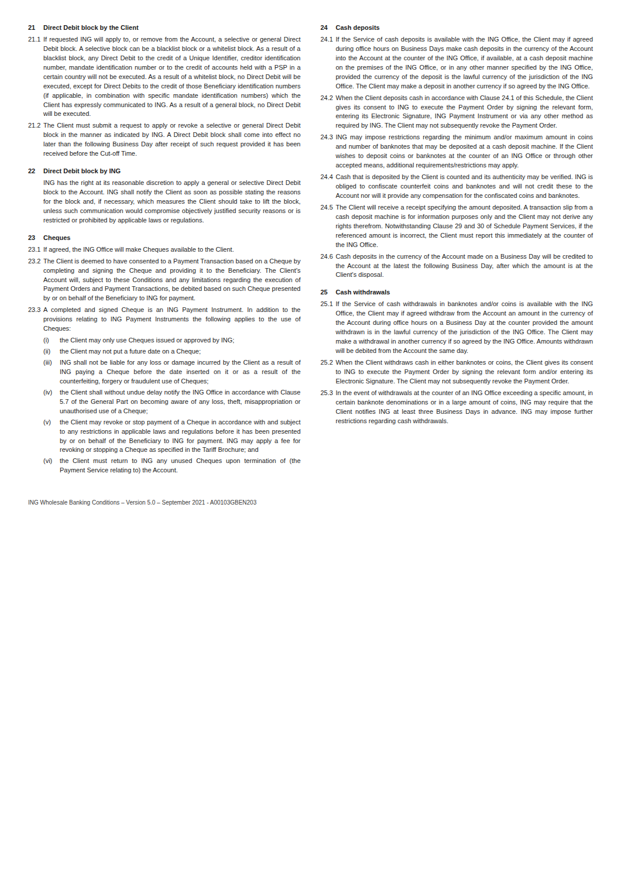21 Direct Debit block by the Client
21.1 If requested ING will apply to, or remove from the Account, a selective or general Direct Debit block. A selective block can be a blacklist block or a whitelist block. As a result of a blacklist block, any Direct Debit to the credit of a Unique Identifier, creditor identification number, mandate identification number or to the credit of accounts held with a PSP in a certain country will not be executed. As a result of a whitelist block, no Direct Debit will be executed, except for Direct Debits to the credit of those Beneficiary identification numbers (if applicable, in combination with specific mandate identification numbers) which the Client has expressly communicated to ING. As a result of a general block, no Direct Debit will be executed.
21.2 The Client must submit a request to apply or revoke a selective or general Direct Debit block in the manner as indicated by ING. A Direct Debit block shall come into effect no later than the following Business Day after receipt of such request provided it has been received before the Cut-off Time.
22 Direct Debit block by ING
ING has the right at its reasonable discretion to apply a general or selective Direct Debit block to the Account. ING shall notify the Client as soon as possible stating the reasons for the block and, if necessary, which measures the Client should take to lift the block, unless such communication would compromise objectively justified security reasons or is restricted or prohibited by applicable laws or regulations.
23 Cheques
23.1 If agreed, the ING Office will make Cheques available to the Client.
23.2 The Client is deemed to have consented to a Payment Transaction based on a Cheque by completing and signing the Cheque and providing it to the Beneficiary. The Client's Account will, subject to these Conditions and any limitations regarding the execution of Payment Orders and Payment Transactions, be debited based on such Cheque presented by or on behalf of the Beneficiary to ING for payment.
23.3 A completed and signed Cheque is an ING Payment Instrument. In addition to the provisions relating to ING Payment Instruments the following applies to the use of Cheques:
(i) the Client may only use Cheques issued or approved by ING;
(ii) the Client may not put a future date on a Cheque;
(iii) ING shall not be liable for any loss or damage incurred by the Client as a result of ING paying a Cheque before the date inserted on it or as a result of the counterfeiting, forgery or fraudulent use of Cheques;
(iv) the Client shall without undue delay notify the ING Office in accordance with Clause 5.7 of the General Part on becoming aware of any loss, theft, misappropriation or unauthorised use of a Cheque;
(v) the Client may revoke or stop payment of a Cheque in accordance with and subject to any restrictions in applicable laws and regulations before it has been presented by or on behalf of the Beneficiary to ING for payment. ING may apply a fee for revoking or stopping a Cheque as specified in the Tariff Brochure; and
(vi) the Client must return to ING any unused Cheques upon termination of (the Payment Service relating to) the Account.
24 Cash deposits
24.1 If the Service of cash deposits is available with the ING Office, the Client may if agreed during office hours on Business Days make cash deposits in the currency of the Account into the Account at the counter of the ING Office, if available, at a cash deposit machine on the premises of the ING Office, or in any other manner specified by the ING Office, provided the currency of the deposit is the lawful currency of the jurisdiction of the ING Office. The Client may make a deposit in another currency if so agreed by the ING Office.
24.2 When the Client deposits cash in accordance with Clause 24.1 of this Schedule, the Client gives its consent to ING to execute the Payment Order by signing the relevant form, entering its Electronic Signature, ING Payment Instrument or via any other method as required by ING. The Client may not subsequently revoke the Payment Order.
24.3 ING may impose restrictions regarding the minimum and/or maximum amount in coins and number of banknotes that may be deposited at a cash deposit machine. If the Client wishes to deposit coins or banknotes at the counter of an ING Office or through other accepted means, additional requirements/restrictions may apply.
24.4 Cash that is deposited by the Client is counted and its authenticity may be verified. ING is obliged to confiscate counterfeit coins and banknotes and will not credit these to the Account nor will it provide any compensation for the confiscated coins and banknotes.
24.5 The Client will receive a receipt specifying the amount deposited. A transaction slip from a cash deposit machine is for information purposes only and the Client may not derive any rights therefrom. Notwithstanding Clause 29 and 30 of Schedule Payment Services, if the referenced amount is incorrect, the Client must report this immediately at the counter of the ING Office.
24.6 Cash deposits in the currency of the Account made on a Business Day will be credited to the Account at the latest the following Business Day, after which the amount is at the Client's disposal.
25 Cash withdrawals
25.1 If the Service of cash withdrawals in banknotes and/or coins is available with the ING Office, the Client may if agreed withdraw from the Account an amount in the currency of the Account during office hours on a Business Day at the counter provided the amount withdrawn is in the lawful currency of the jurisdiction of the ING Office. The Client may make a withdrawal in another currency if so agreed by the ING Office. Amounts withdrawn will be debited from the Account the same day.
25.2 When the Client withdraws cash in either banknotes or coins, the Client gives its consent to ING to execute the Payment Order by signing the relevant form and/or entering its Electronic Signature. The Client may not subsequently revoke the Payment Order.
25.3 In the event of withdrawals at the counter of an ING Office exceeding a specific amount, in certain banknote denominations or in a large amount of coins, ING may require that the Client notifies ING at least three Business Days in advance. ING may impose further restrictions regarding cash withdrawals.
ING Wholesale Banking Conditions – Version 5.0 – September 2021 - A00103GBEN203